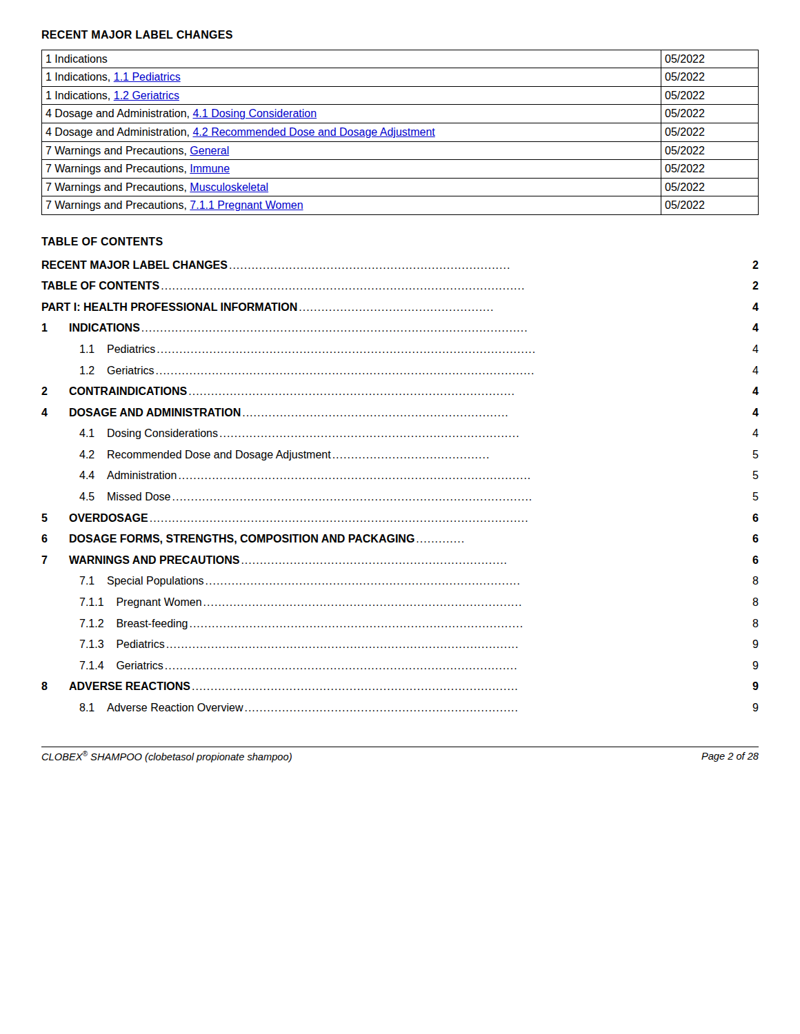RECENT MAJOR LABEL CHANGES
| 1 Indications | 05/2022 |
| 1 Indications, 1.1 Pediatrics | 05/2022 |
| 1 Indications, 1.2 Geriatrics | 05/2022 |
| 4 Dosage and Administration, 4.1 Dosing Consideration | 05/2022 |
| 4 Dosage and Administration, 4.2 Recommended Dose and Dosage Adjustment | 05/2022 |
| 7 Warnings and Precautions, General | 05/2022 |
| 7 Warnings and Precautions, Immune | 05/2022 |
| 7 Warnings and Precautions, Musculoskeletal | 05/2022 |
| 7 Warnings and Precautions, 7.1.1 Pregnant Women | 05/2022 |
TABLE OF CONTENTS
RECENT MAJOR LABEL CHANGES ........................................................................... 2
TABLE OF CONTENTS ................................................................................................. 2
PART I: HEALTH PROFESSIONAL INFORMATION .................................................... 4
1 INDICATIONS ....................................................................................................... 4
1.1 Pediatrics ..................................................................................................... 4
1.2 Geriatrics ..................................................................................................... 4
2 CONTRAINDICATIONS ....................................................................................... 4
4 DOSAGE AND ADMINISTRATION ....................................................................... 4
4.1 Dosing Considerations ................................................................................ 4
4.2 Recommended Dose and Dosage Adjustment .......................................... 5
4.4 Administration .............................................................................................. 5
4.5 Missed Dose ................................................................................................ 5
5 OVERDOSAGE ..................................................................................................... 6
6 DOSAGE FORMS, STRENGTHS, COMPOSITION AND PACKAGING ............. 6
7 WARNINGS AND PRECAUTIONS ....................................................................... 6
7.1 Special Populations .................................................................................... 8
7.1.1 Pregnant Women ..................................................................................... 8
7.1.2 Breast-feeding ......................................................................................... 8
7.1.3 Pediatrics .............................................................................................. 9
7.1.4 Geriatrics .............................................................................................. 9
8 ADVERSE REACTIONS ....................................................................................... 9
8.1 Adverse Reaction Overview ......................................................................... 9
CLOBEX® SHAMPOO (clobetasol propionate shampoo) Page 2 of 28